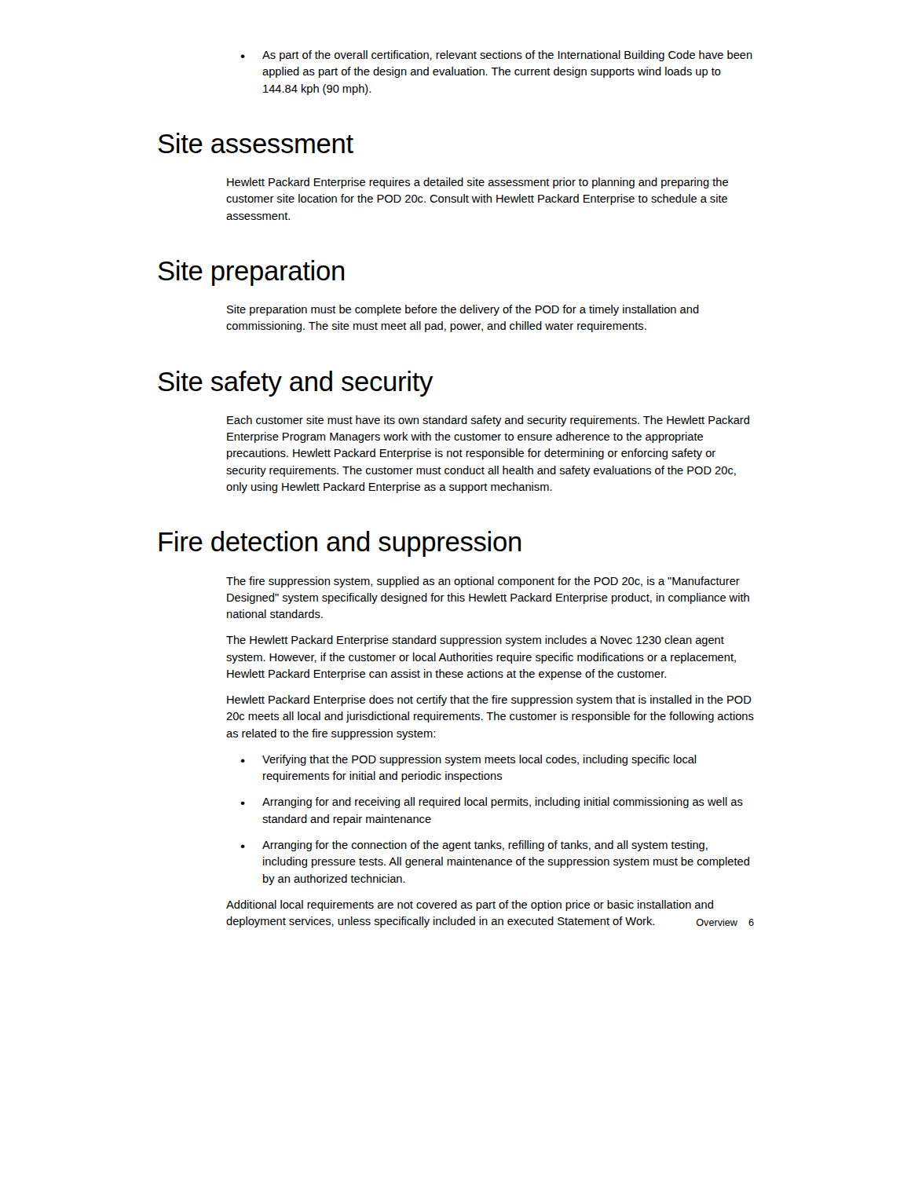As part of the overall certification, relevant sections of the International Building Code have been applied as part of the design and evaluation. The current design supports wind loads up to 144.84 kph (90 mph).
Site assessment
Hewlett Packard Enterprise requires a detailed site assessment prior to planning and preparing the customer site location for the POD 20c. Consult with Hewlett Packard Enterprise to schedule a site assessment.
Site preparation
Site preparation must be complete before the delivery of the POD for a timely installation and commissioning. The site must meet all pad, power, and chilled water requirements.
Site safety and security
Each customer site must have its own standard safety and security requirements. The Hewlett Packard Enterprise Program Managers work with the customer to ensure adherence to the appropriate precautions. Hewlett Packard Enterprise is not responsible for determining or enforcing safety or security requirements. The customer must conduct all health and safety evaluations of the POD 20c, only using Hewlett Packard Enterprise as a support mechanism.
Fire detection and suppression
The fire suppression system, supplied as an optional component for the POD 20c, is a "Manufacturer Designed" system specifically designed for this Hewlett Packard Enterprise product, in compliance with national standards.
The Hewlett Packard Enterprise standard suppression system includes a Novec 1230 clean agent system. However, if the customer or local Authorities require specific modifications or a replacement, Hewlett Packard Enterprise can assist in these actions at the expense of the customer.
Hewlett Packard Enterprise does not certify that the fire suppression system that is installed in the POD 20c meets all local and jurisdictional requirements. The customer is responsible for the following actions as related to the fire suppression system:
Verifying that the POD suppression system meets local codes, including specific local requirements for initial and periodic inspections
Arranging for and receiving all required local permits, including initial commissioning as well as standard and repair maintenance
Arranging for the connection of the agent tanks, refilling of tanks, and all system testing, including pressure tests. All general maintenance of the suppression system must be completed by an authorized technician.
Additional local requirements are not covered as part of the option price or basic installation and deployment services, unless specifically included in an executed Statement of Work.
Overview6